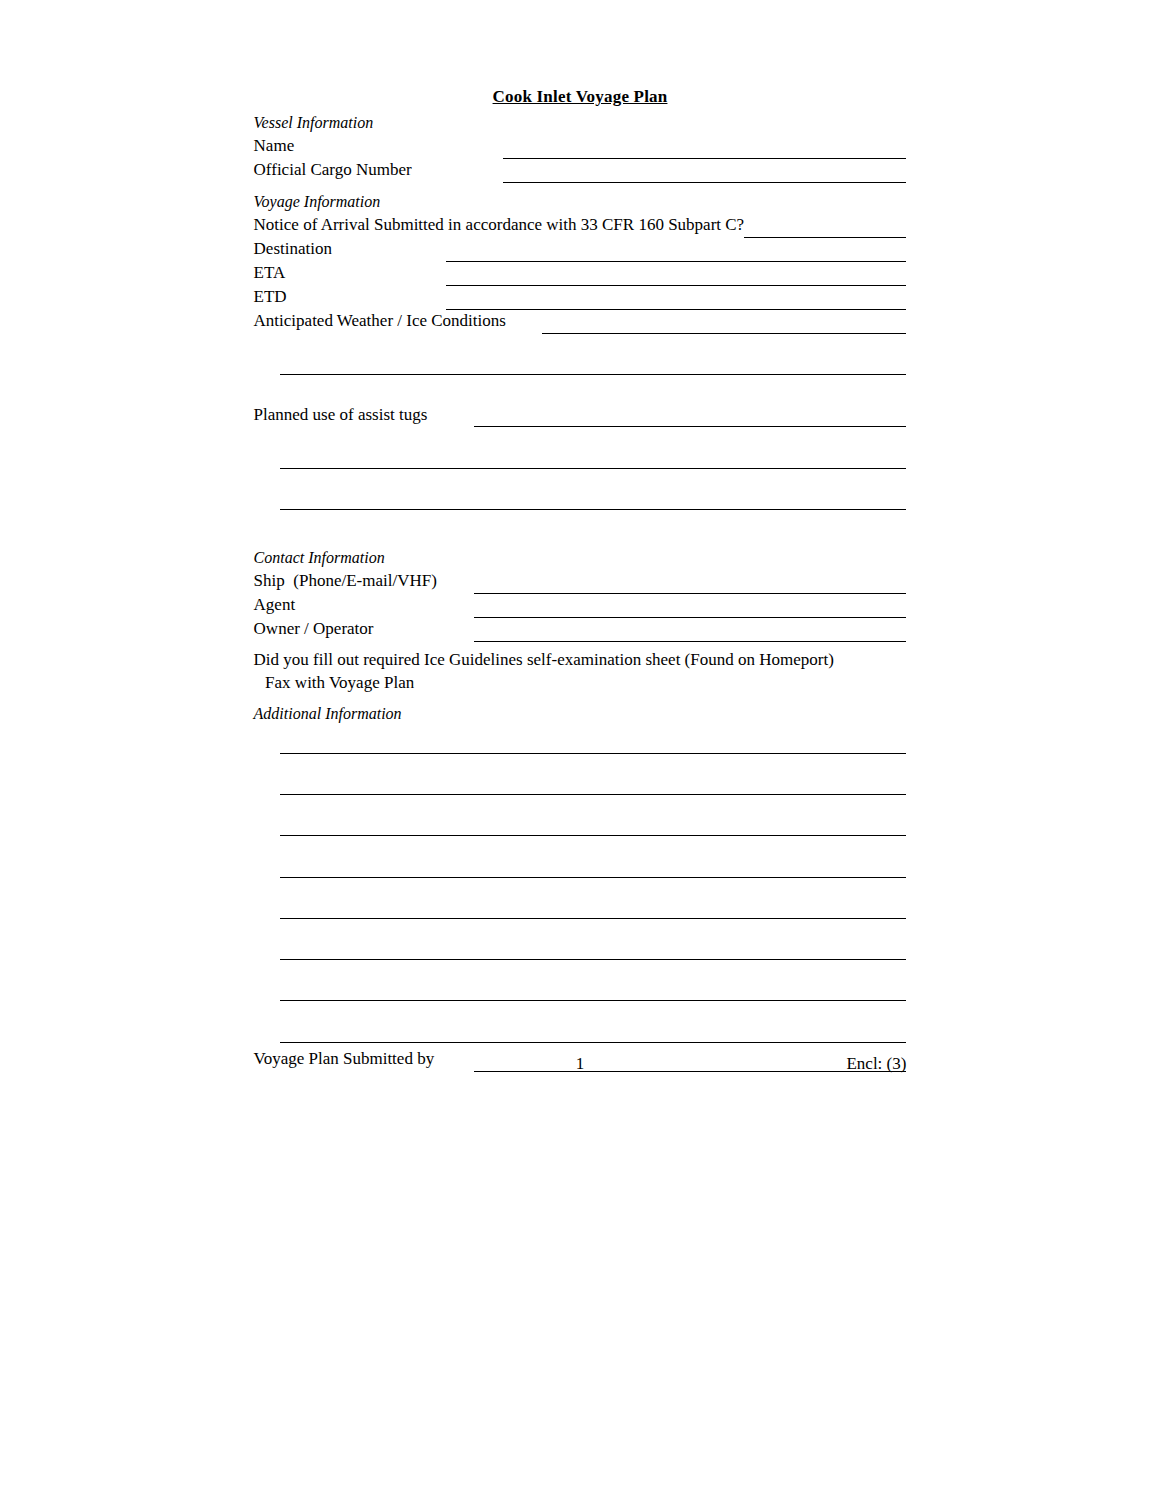Cook Inlet Voyage Plan
Vessel Information
| Name | |
| Official Cargo Number | |
Voyage Information
| Notice of Arrival Submitted in accordance with 33 CFR 160 Subpart C? | |
| Destination | |
| ETA | |
| ETD | |
| Anticipated Weather / Ice Conditions | |
| Planned use of assist tugs | |
Contact Information
| Ship (Phone/E-mail/VHF) | |
| Agent | |
| Owner / Operator | |
Did you fill out required Ice Guidelines self-examination sheet (Found on Homeport) Fax with Voyage Plan
Additional Information
| Voyage Plan Submitted by | |
1
Encl: (3)